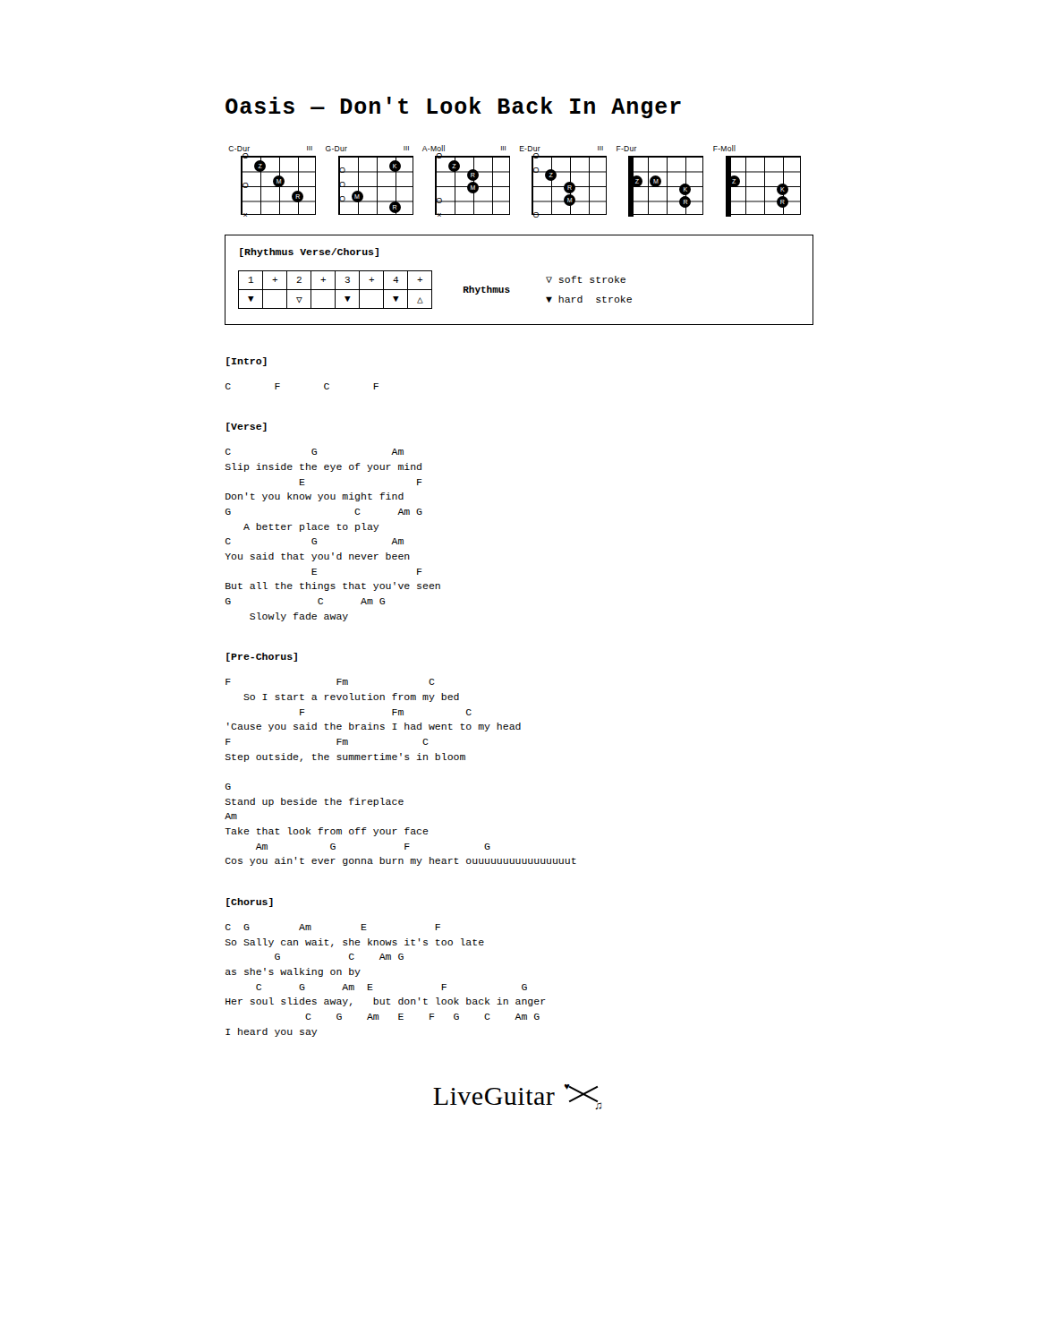Oasis — Don't Look Back In Anger
C-Dur
III
O O × Z M R
G-Dur
III
O O O K M R
A-Moll
III
O O × Z R M
E-Dur
III
O O O Z R M
F-Dur
Z M K R
F-Moll
Z K R
[Rhythmus Verse/Chorus]
| 1 | + | 2 | + | 3 | + | 4 | + |
| ▼ | | ▽ | | ▼ | | ▼ | △ |
Rhythmus
▽ soft stroke ▼ hard stroke
[Intro]
C       F       C       F
[Verse]
C             G            Am
Slip inside the eye of your mind
            E                  F
Don't you know you might find
G                    C      Am G
   A better place to play
C             G            Am
You said that you'd never been
              E                F
But all the things that you've seen
G              C      Am G
    Slowly fade away
[Pre-Chorus]
F                 Fm             C
   So I start a revolution from my bed
            F              Fm          C
'Cause you said the brains I had went to my head
F                 Fm            C
Step outside, the summertime's in bloom

G
Stand up beside the fireplace
Am
Take that look from off your face
     Am          G           F            G
Cos you ain't ever gonna burn my heart ouuuuuuuuuuuuuuuut
[Chorus]
C  G        Am        E           F
So Sally can wait, she knows it's too late
        G           C    Am G
as she's walking on by
     C      G      Am  E           F            G
Her soul slides away,   but don't look back in anger
             C    G    Am   E    F   G    C    Am G
I heard you say
LiveGuitar ♥ ♫